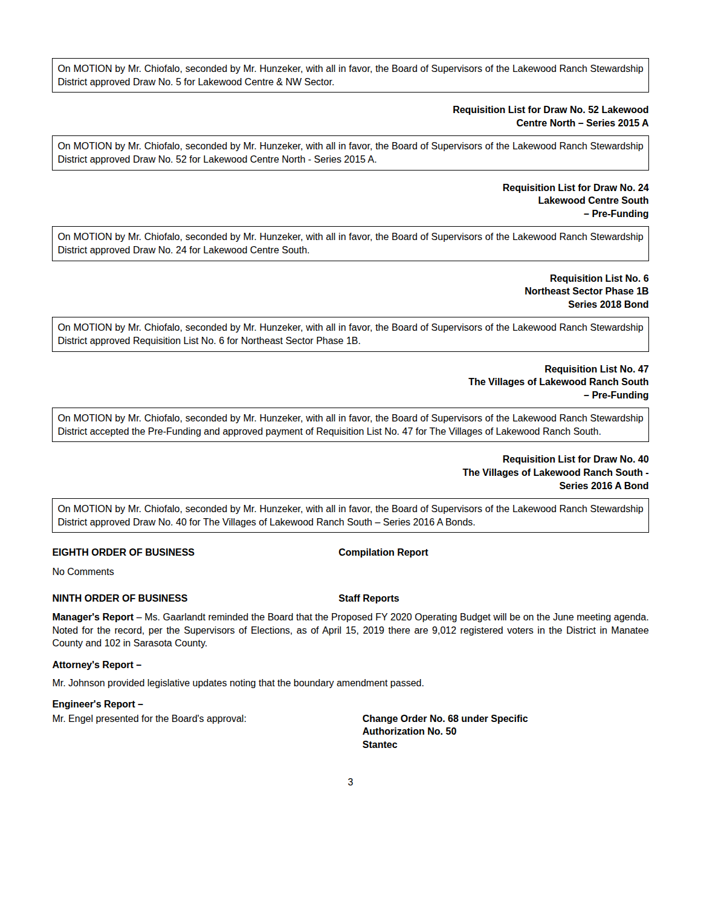On MOTION by Mr. Chiofalo, seconded by Mr. Hunzeker, with all in favor, the Board of Supervisors of the Lakewood Ranch Stewardship District approved Draw No. 5 for Lakewood Centre & NW Sector.
Requisition List for Draw No. 52 Lakewood Centre North – Series 2015 A
On MOTION by Mr. Chiofalo, seconded by Mr. Hunzeker, with all in favor, the Board of Supervisors of the Lakewood Ranch Stewardship District approved Draw No. 52 for Lakewood Centre North - Series 2015 A.
Requisition List for Draw No. 24 Lakewood Centre South – Pre-Funding
On MOTION by Mr. Chiofalo, seconded by Mr. Hunzeker, with all in favor, the Board of Supervisors of the Lakewood Ranch Stewardship District approved Draw No. 24 for Lakewood Centre South.
Requisition List No. 6 Northeast Sector Phase 1B Series 2018 Bond
On MOTION by Mr. Chiofalo, seconded by Mr. Hunzeker, with all in favor, the Board of Supervisors of the Lakewood Ranch Stewardship District approved Requisition List No. 6 for Northeast Sector Phase 1B.
Requisition List No. 47 The Villages of Lakewood Ranch South – Pre-Funding
On MOTION by Mr. Chiofalo, seconded by Mr. Hunzeker, with all in favor, the Board of Supervisors of the Lakewood Ranch Stewardship District accepted the Pre-Funding and approved payment of Requisition List No. 47 for The Villages of Lakewood Ranch South.
Requisition List for Draw No. 40 The Villages of Lakewood Ranch South - Series 2016 A Bond
On MOTION by Mr. Chiofalo, seconded by Mr. Hunzeker, with all in favor, the Board of Supervisors of the Lakewood Ranch Stewardship District approved Draw No. 40 for The Villages of Lakewood Ranch South – Series 2016 A Bonds.
EIGHTH ORDER OF BUSINESS
Compilation Report
No Comments
NINTH ORDER OF BUSINESS
Staff Reports
Manager's Report – Ms. Gaarlandt reminded the Board that the Proposed FY 2020 Operating Budget will be on the June meeting agenda. Noted for the record, per the Supervisors of Elections, as of April 15, 2019 there are 9,012 registered voters in the District in Manatee County and 102 in Sarasota County.
Attorney's Report –
Mr. Johnson provided legislative updates noting that the boundary amendment passed.
Engineer's Report –
Mr. Engel presented for the Board's approval:
Change Order No. 68 under Specific Authorization No. 50 Stantec
3